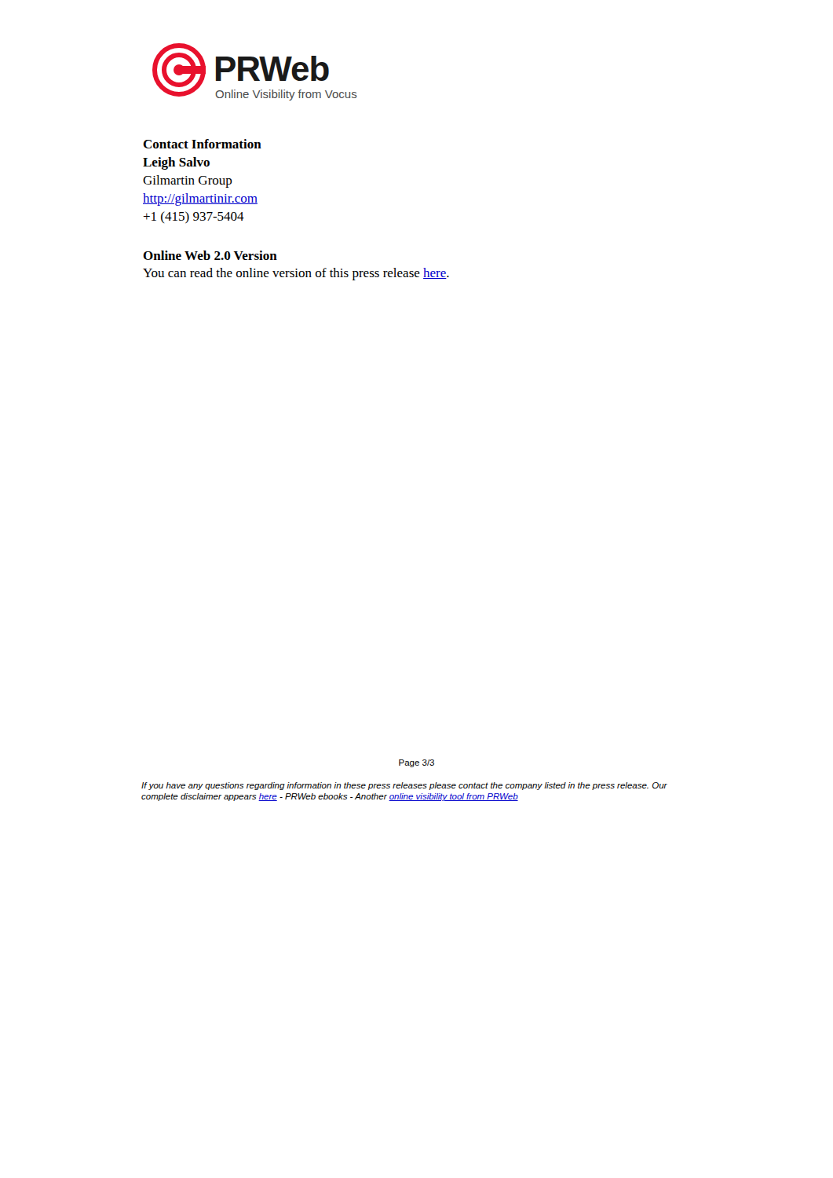PRWeb Online Visibility from Vocus
Contact Information
Leigh Salvo
Gilmartin Group
http://gilmartinir.com
+1 (415) 937-5404
Online Web 2.0 Version
You can read the online version of this press release here.
Page 3/3
If you have any questions regarding information in these press releases please contact the company listed in the press release. Our complete disclaimer appears here - PRWeb ebooks - Another online visibility tool from PRWeb